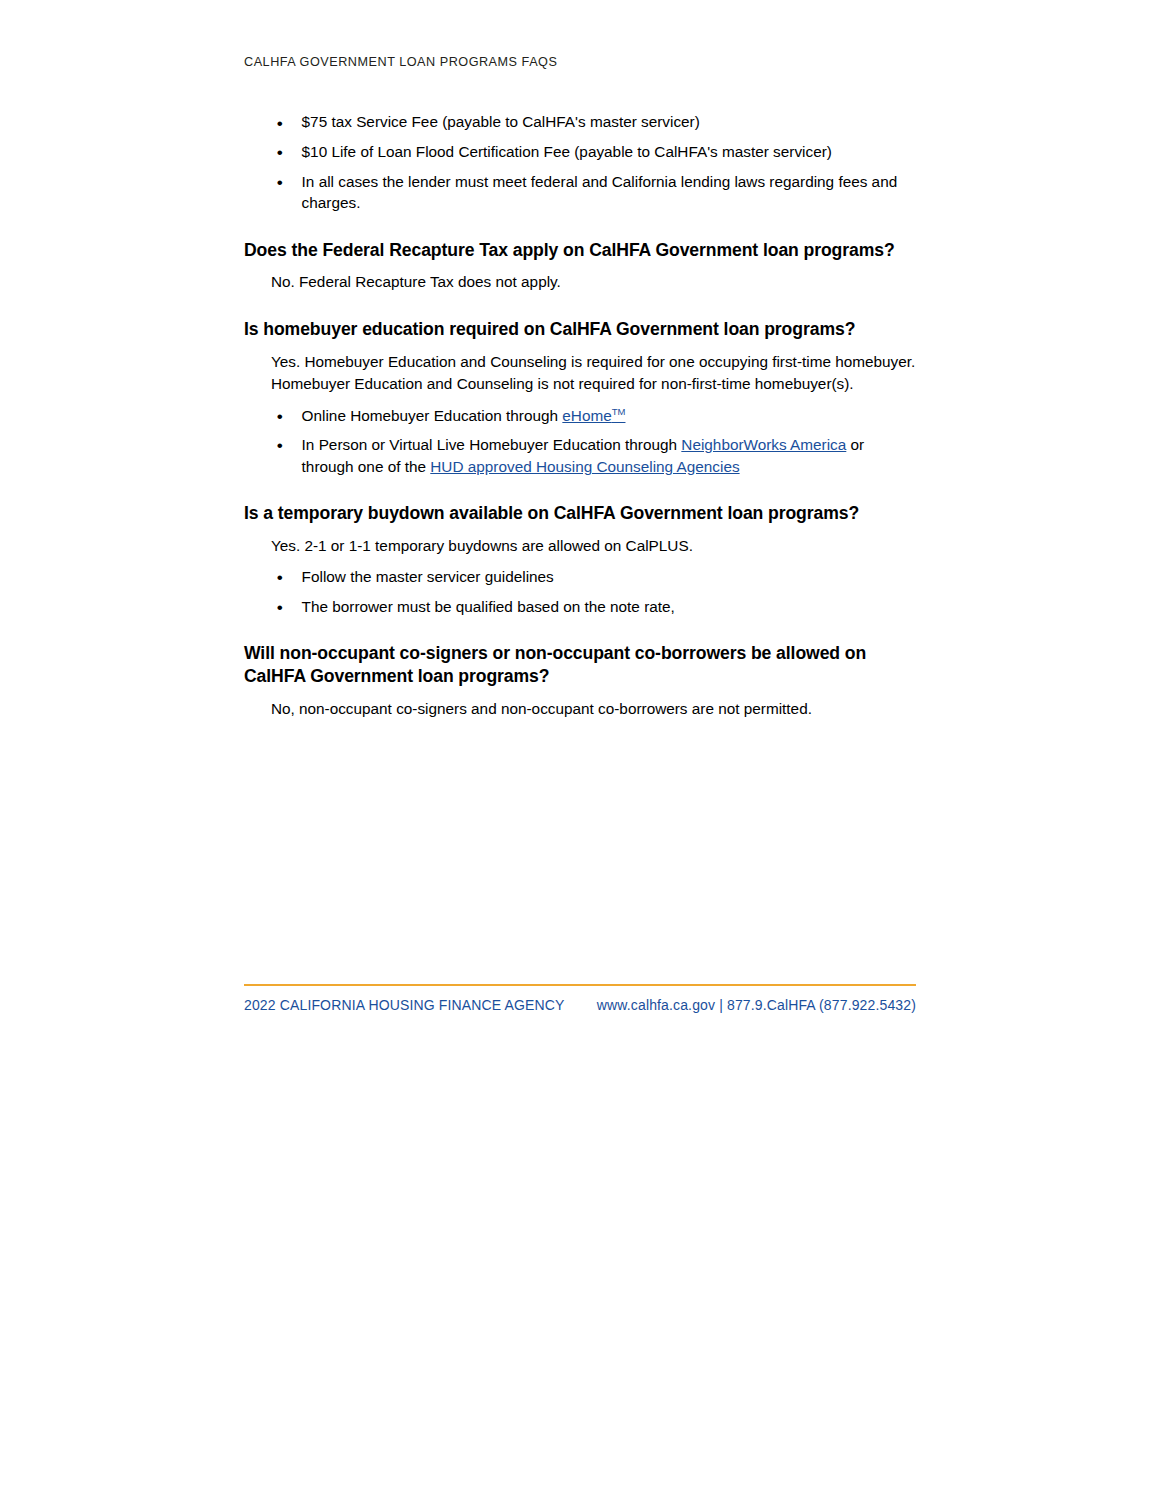CALHFA GOVERNMENT LOAN PROGRAMS FAQS
$75 tax Service Fee (payable to CalHFA's master servicer)
$10 Life of Loan Flood Certification Fee (payable to CalHFA's master servicer)
In all cases the lender must meet federal and California lending laws regarding fees and charges.
Does the Federal Recapture Tax apply on CalHFA Government loan programs?
No. Federal Recapture Tax does not apply.
Is homebuyer education required on CalHFA Government loan programs?
Yes. Homebuyer Education and Counseling is required for one occupying first-time homebuyer. Homebuyer Education and Counseling is not required for non-first-time homebuyer(s).
Online Homebuyer Education through eHomeTM
In Person or Virtual Live Homebuyer Education through NeighborWorks America or through one of the HUD approved Housing Counseling Agencies
Is a temporary buydown available on CalHFA Government loan programs?
Yes. 2-1 or 1-1 temporary buydowns are allowed on CalPLUS.
Follow the master servicer guidelines
The borrower must be qualified based on the note rate,
Will non-occupant co-signers or non-occupant co-borrowers be allowed on CalHFA Government loan programs?
No, non-occupant co-signers and non-occupant co-borrowers are not permitted.
2022 CALIFORNIA HOUSING FINANCE AGENCY
www.calhfa.ca.gov | 877.9.CalHFA (877.922.5432)